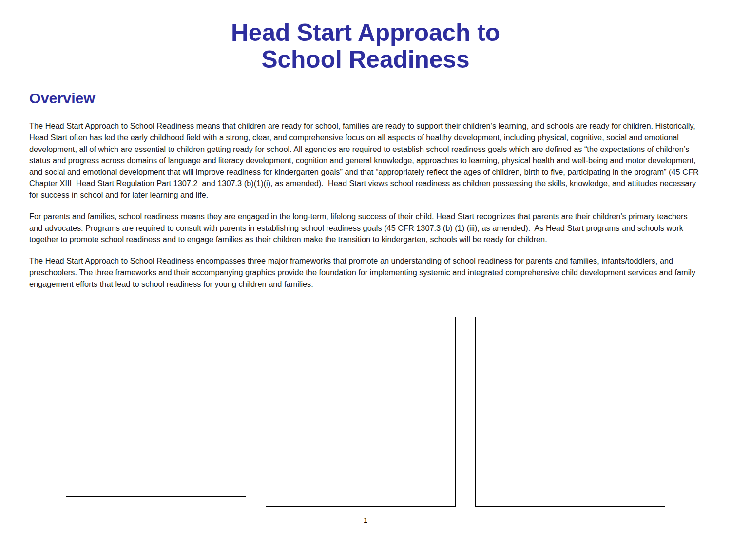Head Start Approach to
School Readiness
Overview
The Head Start Approach to School Readiness means that children are ready for school, families are ready to support their children’s learning, and schools are ready for children. Historically, Head Start often has led the early childhood field with a strong, clear, and comprehensive focus on all aspects of healthy development, including physical, cognitive, social and emotional development, all of which are essential to children getting ready for school. All agencies are required to establish school readiness goals which are defined as “the expectations of children’s status and progress across domains of language and literacy development, cognition and general knowledge, approaches to learning, physical health and well-being and motor development, and social and emotional development that will improve readiness for kindergarten goals” and that “appropriately reflect the ages of children, birth to five, participating in the program” (45 CFR Chapter XIII Head Start Regulation Part 1307.2 and 1307.3 (b)(1)(i), as amended). Head Start views school readiness as children possessing the skills, knowledge, and attitudes necessary for success in school and for later learning and life.
For parents and families, school readiness means they are engaged in the long-term, lifelong success of their child. Head Start recognizes that parents are their children’s primary teachers and advocates. Programs are required to consult with parents in establishing school readiness goals (45 CFR 1307.3 (b) (1) (iii), as amended). As Head Start programs and schools work together to promote school readiness and to engage families as their children make the transition to kindergarten, schools will be ready for children.
The Head Start Approach to School Readiness encompasses three major frameworks that promote an understanding of school readiness for parents and families, infants/toddlers, and preschoolers. The three frameworks and their accompanying graphics provide the foundation for implementing systemic and integrated comprehensive child development services and family engagement efforts that lead to school readiness for young children and families.
1